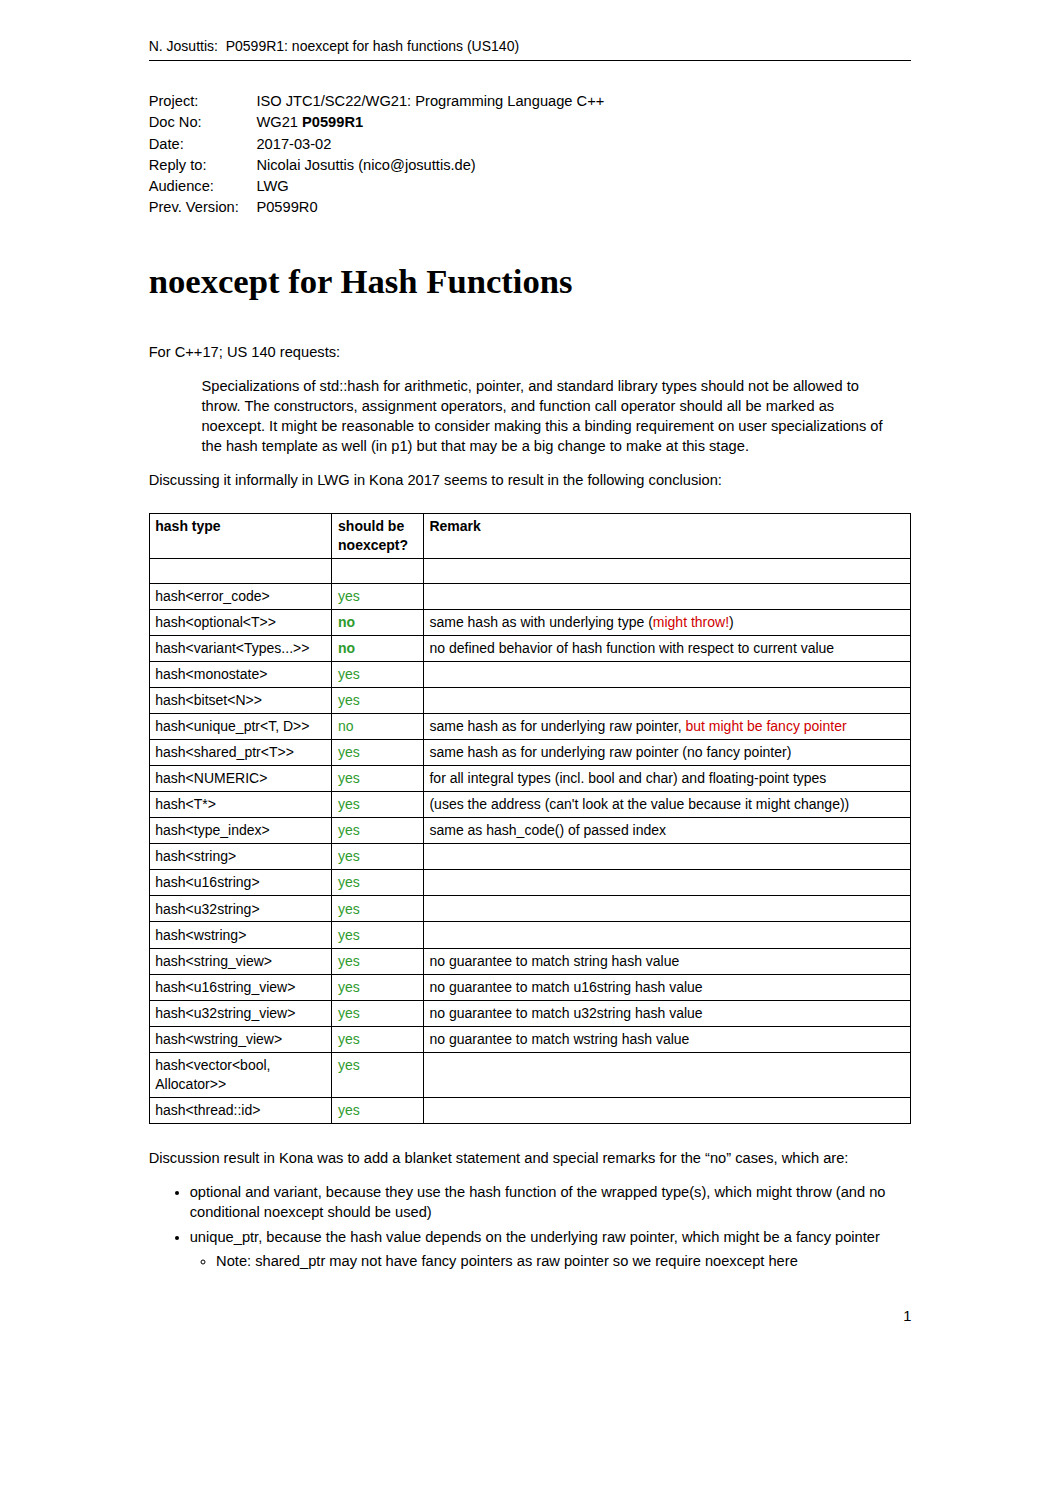N. Josuttis: P0599R1: noexcept for hash functions (US140)
| Project: | ISO JTC1/SC22/WG21: Programming Language C++ |
| Doc No: | WG21 P0599R1 |
| Date: | 2017-03-02 |
| Reply to: | Nicolai Josuttis (nico@josuttis.de) |
| Audience: | LWG |
| Prev. Version: | P0599R0 |
noexcept for Hash Functions
For C++17; US 140 requests:
Specializations of std::hash for arithmetic, pointer, and standard library types should not be allowed to throw. The constructors, assignment operators, and function call operator should all be marked as noexcept. It might be reasonable to consider making this a binding requirement on user specializations of the hash template as well (in p1) but that may be a big change to make at this stage.
Discussing it informally in LWG in Kona 2017 seems to result in the following conclusion:
| hash type | should be noexcept? | Remark |
| --- | --- | --- |
| hash<error_code> | yes | |
| hash<optional<T>> | no | same hash as with underlying type ( might throw! ) |
| hash<variant<Types...>> | no | no defined behavior of hash function with respect to current value |
| hash<monostate> | yes | |
| hash<bitset<N>> | yes | |
| hash<unique_ptr<T, D>> | no | same hash as for underlying raw pointer, but might be fancy pointer |
| hash<shared_ptr<T>> | yes | same hash as for underlying raw pointer (no fancy pointer) |
| hash<NUMERIC> | yes | for all integral types (incl. bool and char) and floating-point types |
| hash<T*> | yes | (uses the address (can't look at the value because it might change)) |
| hash<type_index> | yes | same as hash_code() of passed index |
| hash<string> | yes | |
| hash<u16string> | yes | |
| hash<u32string> | yes | |
| hash<wstring> | yes | |
| hash<string_view> | yes | no guarantee to match string hash value |
| hash<u16string_view> | yes | no guarantee to match u16string hash value |
| hash<u32string_view> | yes | no guarantee to match u32string hash value |
| hash<wstring_view> | yes | no guarantee to match wstring hash value |
| hash<vector<bool, Allocator>> | yes | |
| hash<thread::id> | yes | |
Discussion result in Kona was to add a blanket statement and special remarks for the “no” cases, which are:
optional and variant, because they use the hash function of the wrapped type(s), which might throw (and no conditional noexcept should be used)
unique_ptr, because the hash value depends on the underlying raw pointer, which might be a fancy pointer
Note: shared_ptr may not have fancy pointers as raw pointer so we require noexcept here
1